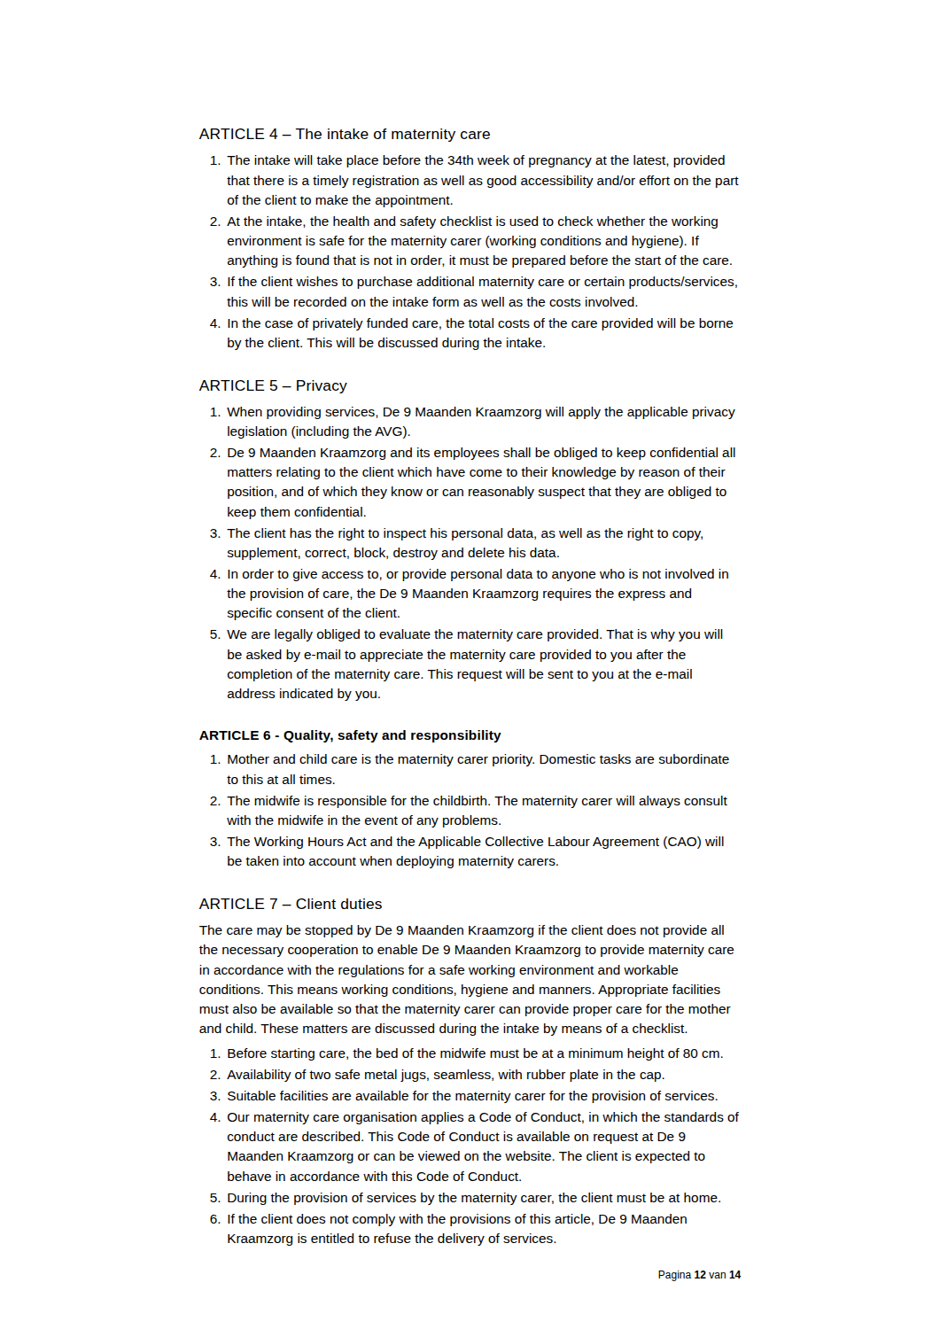ARTICLE 4 – The intake of maternity care
The intake will take place before the 34th week of pregnancy at the latest, provided that there is a timely registration as well as good accessibility and/or effort on the part of the client to make the appointment.
At the intake, the health and safety checklist is used to check whether the working environment is safe for the maternity carer (working conditions and hygiene). If anything is found that is not in order, it must be prepared before the start of the care.
If the client wishes to purchase additional maternity care or certain products/services, this will be recorded on the intake form as well as the costs involved.
In the case of privately funded care, the total costs of the care provided will be borne by the client. This will be discussed during the intake.
ARTICLE 5 – Privacy
When providing services, De 9 Maanden Kraamzorg will apply the applicable privacy legislation (including the AVG).
De 9 Maanden Kraamzorg and its employees shall be obliged to keep confidential all matters relating to the client which have come to their knowledge by reason of their position, and of which they know or can reasonably suspect that they are obliged to keep them confidential.
The client has the right to inspect his personal data, as well as the right to copy, supplement, correct, block, destroy and delete his data.
In order to give access to, or provide personal data to anyone who is not involved in the provision of care, the De 9 Maanden Kraamzorg requires the express and specific consent of the client.
We are legally obliged to evaluate the maternity care provided. That is why you will be asked by e-mail to appreciate the maternity care provided to you after the completion of the maternity care. This request will be sent to you at the e-mail address indicated by you.
ARTICLE 6 - Quality, safety and responsibility
Mother and child care is the maternity carer priority. Domestic tasks are subordinate to this at all times.
The midwife is responsible for the childbirth. The maternity carer will always consult with the midwife in the event of any problems.
The Working Hours Act and the Applicable Collective Labour Agreement (CAO) will be taken into account when deploying maternity carers.
ARTICLE 7 – Client duties
The care may be stopped by De 9 Maanden Kraamzorg if the client does not provide all the necessary cooperation to enable De 9 Maanden Kraamzorg to provide maternity care in accordance with the regulations for a safe working environment and workable conditions. This means working conditions, hygiene and manners. Appropriate facilities must also be available so that the maternity carer can provide proper care for the mother and child. These matters are discussed during the intake by means of a checklist.
Before starting care, the bed of the midwife must be at a minimum height of 80 cm.
Availability of two safe metal jugs, seamless, with rubber plate in the cap.
Suitable facilities are available for the maternity carer for the provision of services.
Our maternity care organisation applies a Code of Conduct, in which the standards of conduct are described. This Code of Conduct is available on request at De 9 Maanden Kraamzorg or can be viewed on the website. The client is expected to behave in accordance with this Code of Conduct.
During the provision of services by the maternity carer, the client must be at home.
If the client does not comply with the provisions of this article, De 9 Maanden Kraamzorg is entitled to refuse the delivery of services.
Pagina 12 van 14